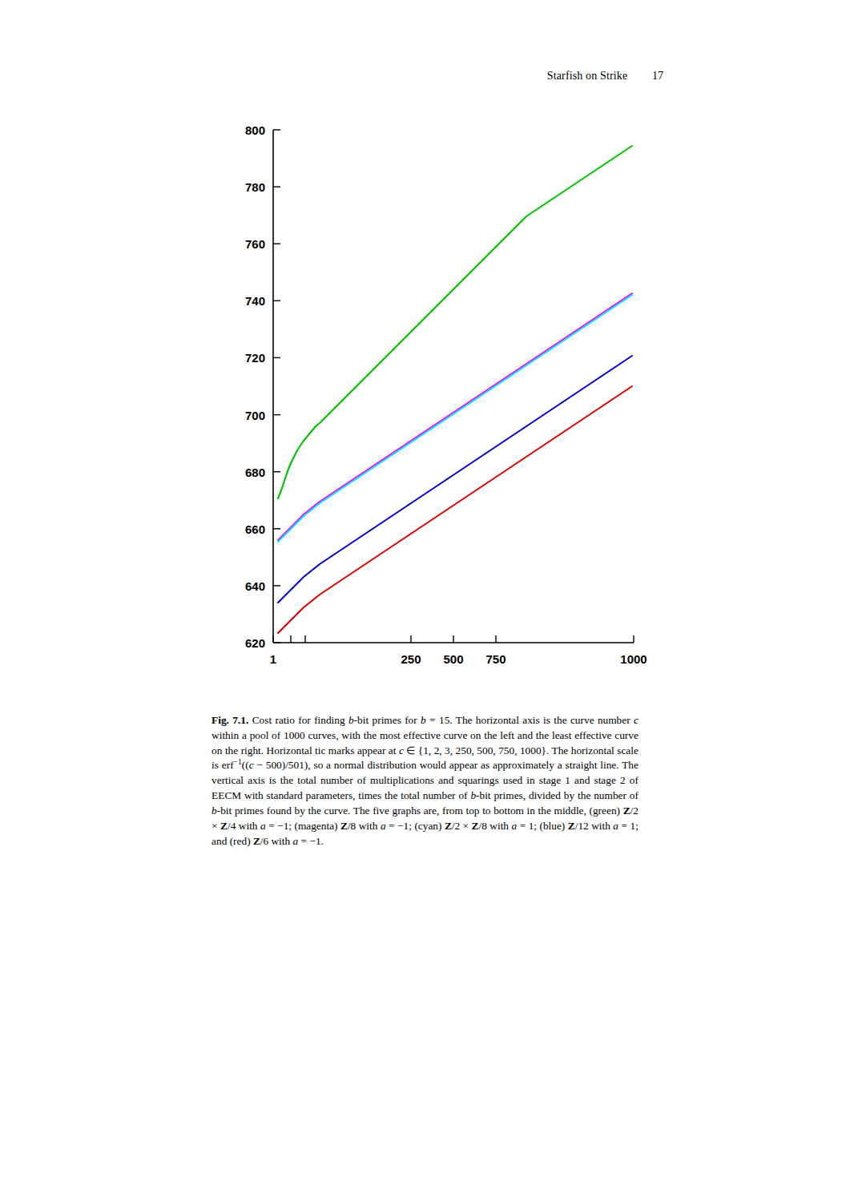Starfish on Strike 17
620 640 660 680 700 720 740 760 780 800 1 250 500 750 1000
Fig. 7.1. Cost ratio for finding b-bit primes for b = 15. The horizontal axis is the curve number c within a pool of 1000 curves, with the most effective curve on the left and the least effective curve on the right. Horizontal tic marks appear at c ∈ {1, 2, 3, 250, 500, 750, 1000}. The horizontal scale is erf−1((c − 500)/501), so a normal distribution would appear as approximately a straight line. The vertical axis is the total number of multiplications and squarings used in stage 1 and stage 2 of EECM with standard parameters, times the total number of b-bit primes, divided by the number of b-bit primes found by the curve. The five graphs are, from top to bottom in the middle, (green) Z/2 × Z/4 with a = −1; (magenta) Z/8 with a = −1; (cyan) Z/2 × Z/8 with a = 1; (blue) Z/12 with a = 1; and (red) Z/6 with a = −1.